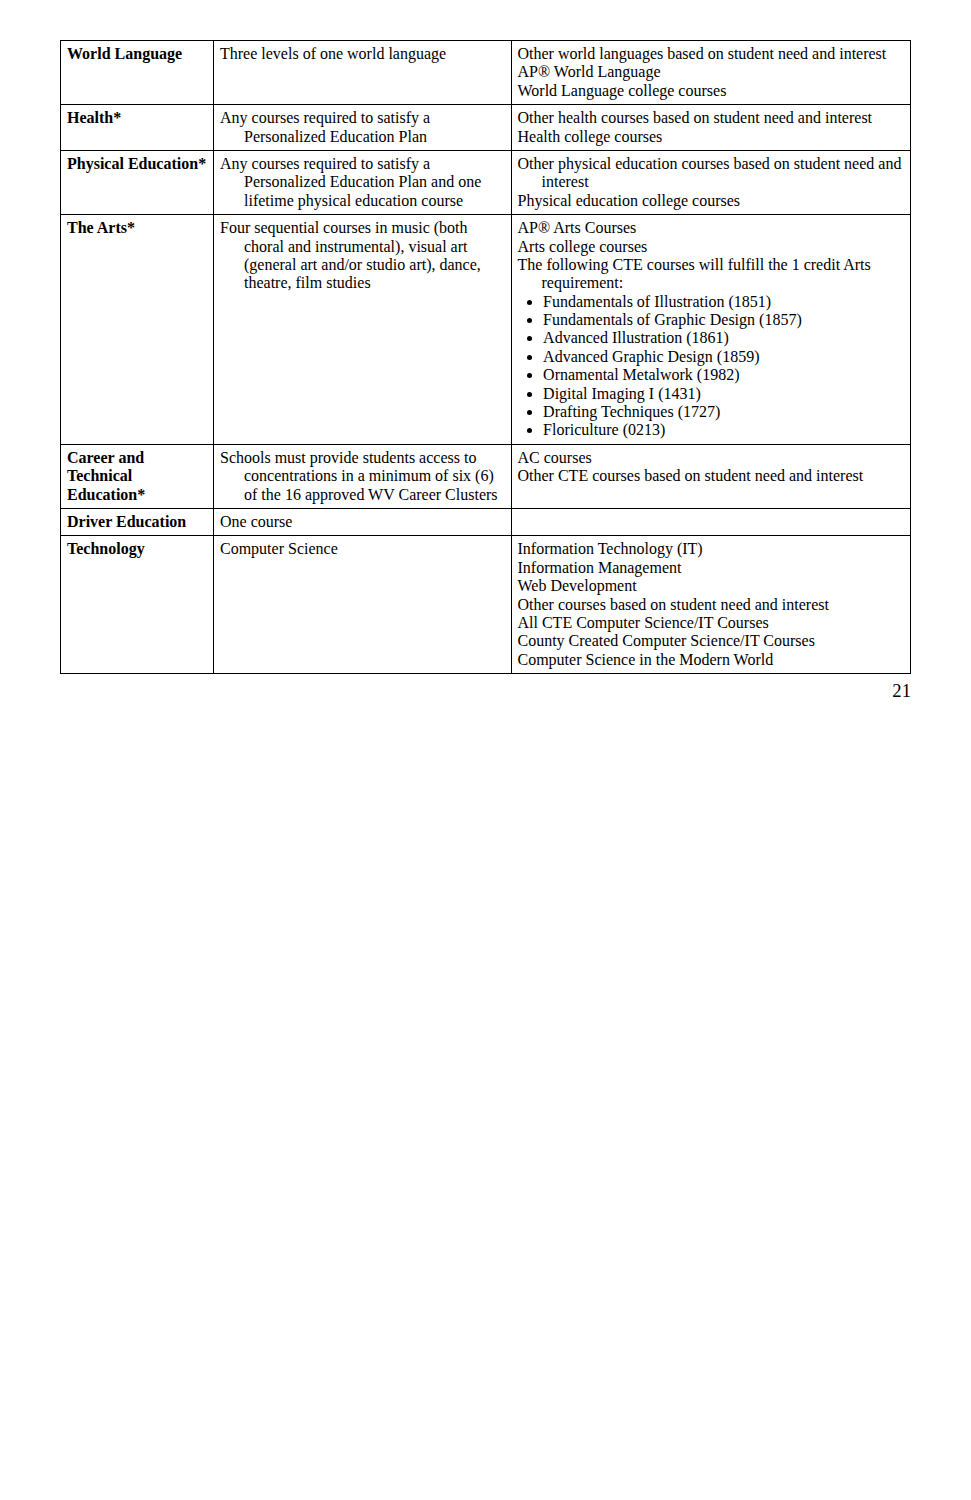| World Language | Three levels of one world language | Other world languages based on student need and interest AP® World Language World Language college courses |
| Health* | Any courses required to satisfy a Personalized Education Plan | Other health courses based on student need and interest Health college courses |
| Physical Education* | Any courses required to satisfy a Personalized Education Plan and one lifetime physical education course | Other physical education courses based on student need and interest Physical education college courses |
| The Arts* | Four sequential courses in music (both choral and instrumental), visual art (general art and/or studio art), dance, theatre, film studies | AP® Arts Courses Arts college courses The following CTE courses will fulfill the 1 credit Arts requirement: Fundamentals of Illustration (1851) Fundamentals of Graphic Design (1857) Advanced Illustration (1861) Advanced Graphic Design (1859) Ornamental Metalwork (1982) Digital Imaging I (1431) Drafting Techniques (1727) Floriculture (0213) |
| Career and Technical Education* | Schools must provide students access to concentrations in a minimum of six (6) of the 16 approved WV Career Clusters | AC courses Other CTE courses based on student need and interest |
| Driver Education | One course | |
| Technology | Computer Science | Information Technology (IT) Information Management Web Development Other courses based on student need and interest All CTE Computer Science/IT Courses County Created Computer Science/IT Courses Computer Science in the Modern World |
21